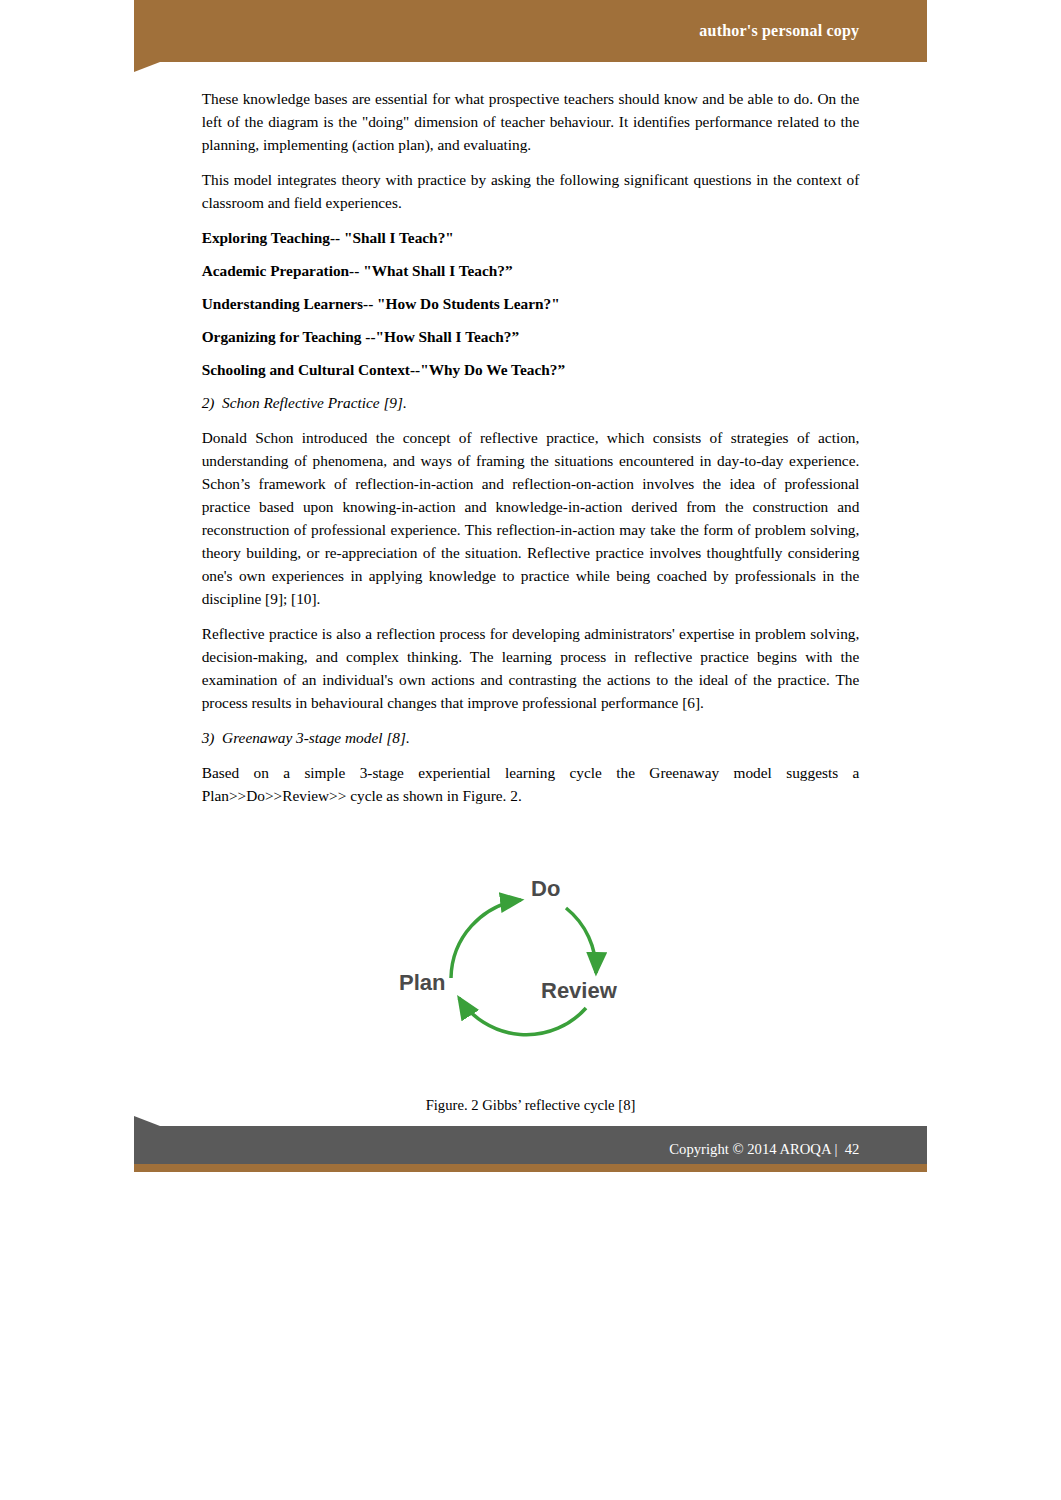author's personal copy
These knowledge bases are essential for what prospective teachers should know and be able to do. On the left of the diagram is the "doing" dimension of teacher behaviour. It identifies performance related to the planning, implementing (action plan), and evaluating.
This model integrates theory with practice by asking the following significant questions in the context of classroom and field experiences.
Exploring Teaching-- "Shall I Teach?"
Academic Preparation-- "What Shall I Teach?”
Understanding Learners-- "How Do Students Learn?"
Organizing for Teaching --"How Shall I Teach?”
Schooling and Cultural Context--"Why Do We Teach?”
2) Schon Reflective Practice [9].
Donald Schon introduced the concept of reflective practice, which consists of strategies of action, understanding of phenomena, and ways of framing the situations encountered in day-to-day experience. Schon’s framework of reflection-in-action and reflection-on-action involves the idea of professional practice based upon knowing-in-action and knowledge-in-action derived from the construction and reconstruction of professional experience. This reflection-in-action may take the form of problem solving, theory building, or re-appreciation of the situation. Reflective practice involves thoughtfully considering one's own experiences in applying knowledge to practice while being coached by professionals in the discipline [9]; [10].
Reflective practice is also a reflection process for developing administrators' expertise in problem solving, decision-making, and complex thinking. The learning process in reflective practice begins with the examination of an individual's own actions and contrasting the actions to the ideal of the practice. The process results in behavioural changes that improve professional performance [6].
3) Greenaway 3-stage model [8].
Based on a simple 3-stage experiential learning cycle the Greenaway model suggests a Plan>>Do>>Review>> cycle as shown in Figure. 2.
Do Plan Review
Figure. 2 Gibbs’ reflective cycle [8]
Copyright © 2014 AROQA | 42